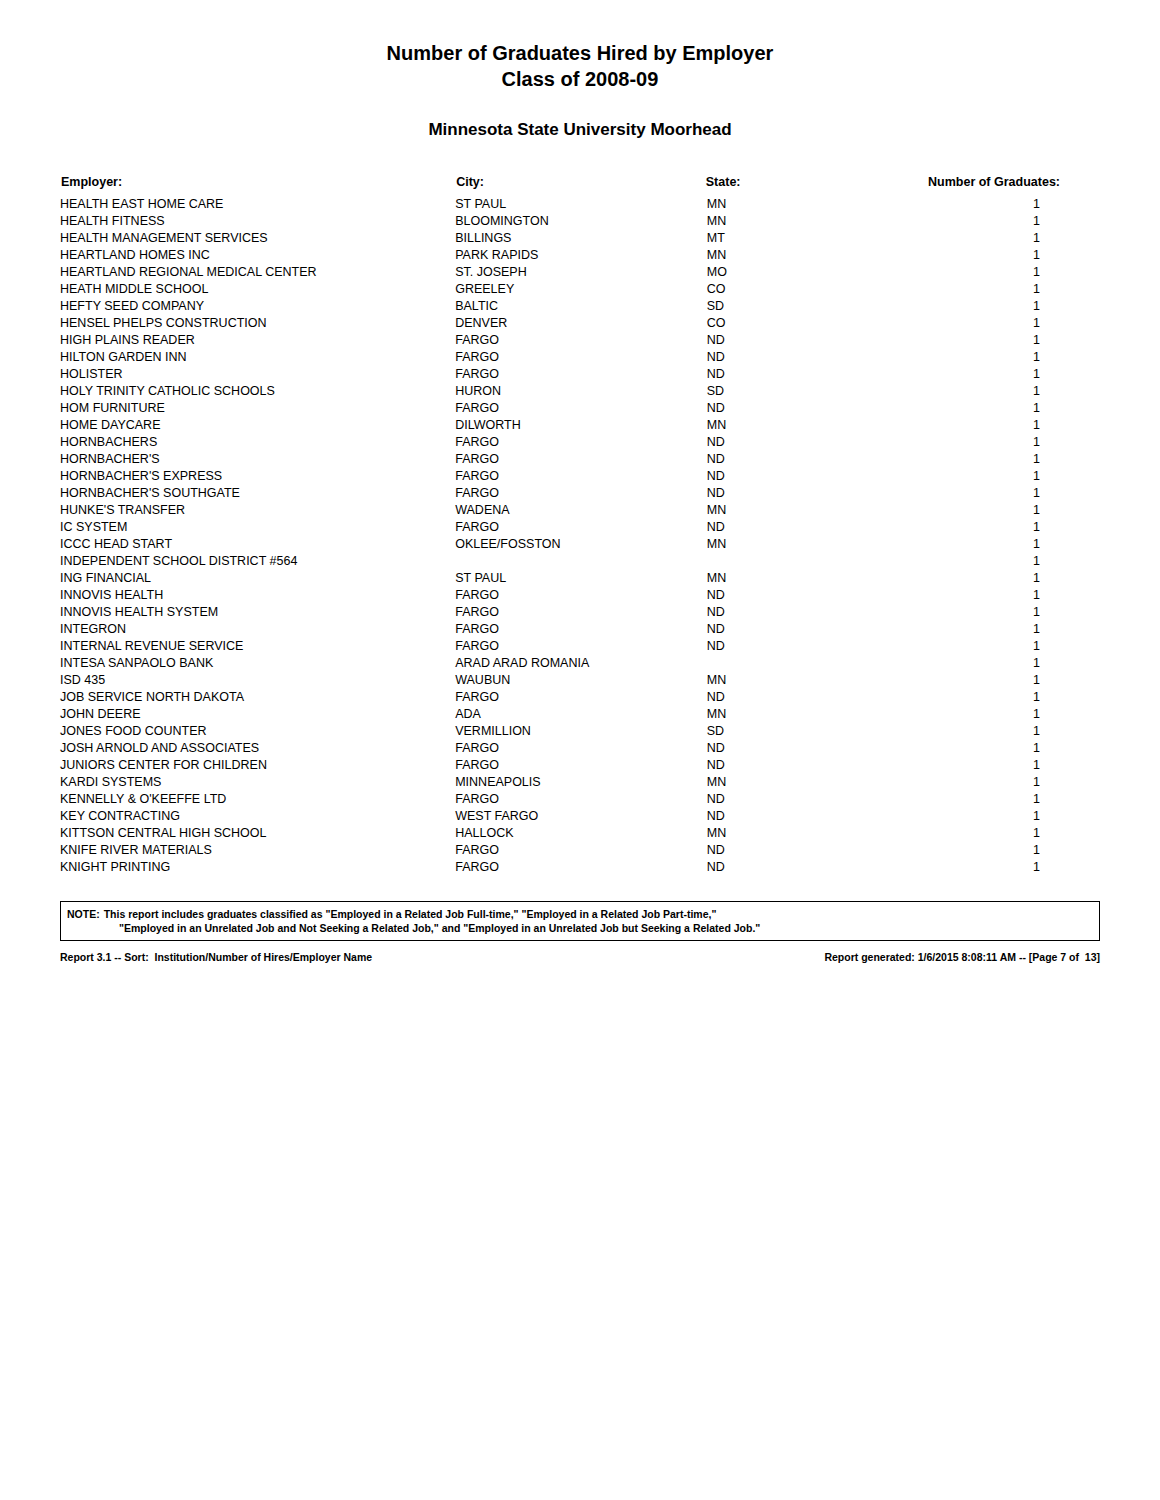Number of Graduates Hired by Employer
Class of 2008-09
Minnesota State University Moorhead
| Employer: | City: | State: | Number of Graduates: |
| --- | --- | --- | --- |
| HEALTH EAST HOME CARE | ST PAUL | MN | 1 |
| HEALTH FITNESS | BLOOMINGTON | MN | 1 |
| HEALTH MANAGEMENT SERVICES | BILLINGS | MT | 1 |
| HEARTLAND HOMES INC | PARK RAPIDS | MN | 1 |
| HEARTLAND REGIONAL MEDICAL CENTER | ST. JOSEPH | MO | 1 |
| HEATH MIDDLE SCHOOL | GREELEY | CO | 1 |
| HEFTY SEED COMPANY | BALTIC | SD | 1 |
| HENSEL PHELPS CONSTRUCTION | DENVER | CO | 1 |
| HIGH PLAINS READER | FARGO | ND | 1 |
| HILTON GARDEN INN | FARGO | ND | 1 |
| HOLISTER | FARGO | ND | 1 |
| HOLY TRINITY CATHOLIC SCHOOLS | HURON | SD | 1 |
| HOM FURNITURE | FARGO | ND | 1 |
| HOME DAYCARE | DILWORTH | MN | 1 |
| HORNBACHERS | FARGO | ND | 1 |
| HORNBACHER'S | FARGO | ND | 1 |
| HORNBACHER'S EXPRESS | FARGO | ND | 1 |
| HORNBACHER'S SOUTHGATE | FARGO | ND | 1 |
| HUNKE'S TRANSFER | WADENA | MN | 1 |
| IC SYSTEM | FARGO | ND | 1 |
| ICCC HEAD START | OKLEE/FOSSTON | MN | 1 |
| INDEPENDENT SCHOOL DISTRICT #564 | | | 1 |
| ING FINANCIAL | ST PAUL | MN | 1 |
| INNOVIS HEALTH | FARGO | ND | 1 |
| INNOVIS HEALTH SYSTEM | FARGO | ND | 1 |
| INTEGRON | FARGO | ND | 1 |
| INTERNAL REVENUE SERVICE | FARGO | ND | 1 |
| INTESA SANPAOLO BANK | ARAD ARAD ROMANIA | | 1 |
| ISD 435 | WAUBUN | MN | 1 |
| JOB SERVICE NORTH DAKOTA | FARGO | ND | 1 |
| JOHN DEERE | ADA | MN | 1 |
| JONES FOOD COUNTER | VERMILLION | SD | 1 |
| JOSH ARNOLD AND ASSOCIATES | FARGO | ND | 1 |
| JUNIORS CENTER FOR CHILDREN | FARGO | ND | 1 |
| KARDI SYSTEMS | MINNEAPOLIS | MN | 1 |
| KENNELLY & O'KEEFFE LTD | FARGO | ND | 1 |
| KEY CONTRACTING | WEST FARGO | ND | 1 |
| KITTSON CENTRAL HIGH SCHOOL | HALLOCK | MN | 1 |
| KNIFE RIVER MATERIALS | FARGO | ND | 1 |
| KNIGHT PRINTING | FARGO | ND | 1 |
NOTE: This report includes graduates classified as "Employed in a Related Job Full-time," "Employed in a Related Job Part-time," "Employed in an Unrelated Job and Not Seeking a Related Job," and "Employed in an Unrelated Job but Seeking a Related Job."
Report 3.1 -- Sort: Institution/Number of Hires/Employer Name Report generated: 1/6/2015 8:08:11 AM -- [Page 7 of 13]